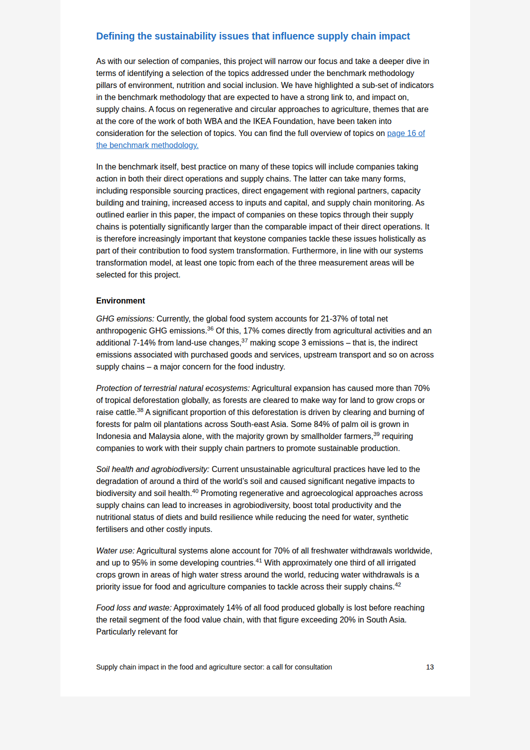Defining the sustainability issues that influence supply chain impact
As with our selection of companies, this project will narrow our focus and take a deeper dive in terms of identifying a selection of the topics addressed under the benchmark methodology pillars of environment, nutrition and social inclusion. We have highlighted a sub-set of indicators in the benchmark methodology that are expected to have a strong link to, and impact on, supply chains. A focus on regenerative and circular approaches to agriculture, themes that are at the core of the work of both WBA and the IKEA Foundation, have been taken into consideration for the selection of topics. You can find the full overview of topics on page 16 of the benchmark methodology.
In the benchmark itself, best practice on many of these topics will include companies taking action in both their direct operations and supply chains. The latter can take many forms, including responsible sourcing practices, direct engagement with regional partners, capacity building and training, increased access to inputs and capital, and supply chain monitoring. As outlined earlier in this paper, the impact of companies on these topics through their supply chains is potentially significantly larger than the comparable impact of their direct operations. It is therefore increasingly important that keystone companies tackle these issues holistically as part of their contribution to food system transformation. Furthermore, in line with our systems transformation model, at least one topic from each of the three measurement areas will be selected for this project.
Environment
GHG emissions: Currently, the global food system accounts for 21-37% of total net anthropogenic GHG emissions.36 Of this, 17% comes directly from agricultural activities and an additional 7-14% from land-use changes,37 making scope 3 emissions – that is, the indirect emissions associated with purchased goods and services, upstream transport and so on across supply chains – a major concern for the food industry.
Protection of terrestrial natural ecosystems: Agricultural expansion has caused more than 70% of tropical deforestation globally, as forests are cleared to make way for land to grow crops or raise cattle.38 A significant proportion of this deforestation is driven by clearing and burning of forests for palm oil plantations across South-east Asia. Some 84% of palm oil is grown in Indonesia and Malaysia alone, with the majority grown by smallholder farmers,39 requiring companies to work with their supply chain partners to promote sustainable production.
Soil health and agrobiodiversity: Current unsustainable agricultural practices have led to the degradation of around a third of the world’s soil and caused significant negative impacts to biodiversity and soil health.40 Promoting regenerative and agroecological approaches across supply chains can lead to increases in agrobiodiversity, boost total productivity and the nutritional status of diets and build resilience while reducing the need for water, synthetic fertilisers and other costly inputs.
Water use: Agricultural systems alone account for 70% of all freshwater withdrawals worldwide, and up to 95% in some developing countries.41 With approximately one third of all irrigated crops grown in areas of high water stress around the world, reducing water withdrawals is a priority issue for food and agriculture companies to tackle across their supply chains.42
Food loss and waste: Approximately 14% of all food produced globally is lost before reaching the retail segment of the food value chain, with that figure exceeding 20% in South Asia. Particularly relevant for
Supply chain impact in the food and agriculture sector: a call for consultation 13